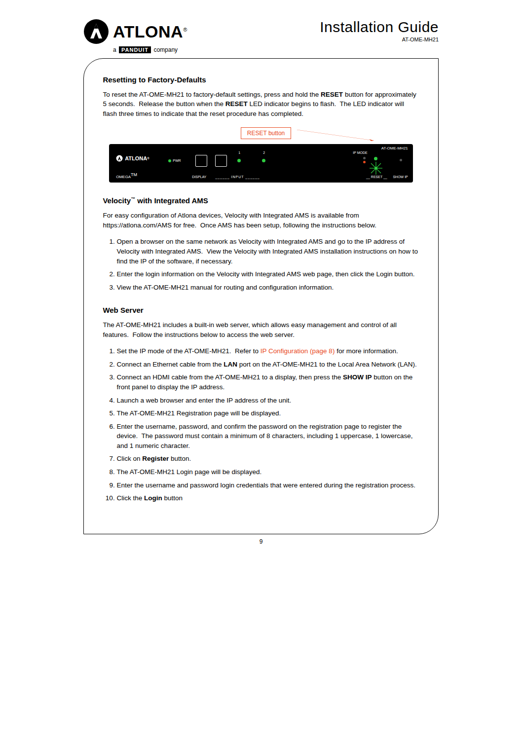ATLONA®
a PANDUIT company
Installation Guide
AT-OME-MH21
Resetting to Factory-Defaults
To reset the AT-OME-MH21 to factory-default settings, press and hold the RESET button for approximately 5 seconds. Release the button when the RESET LED indicator begins to flash. The LED indicator will flash three times to indicate that the reset procedure has completed.
RESET button
AT-OME-MH21
ATLONA®
OMEGATM
PWR
DISPLAY
______ INPUT ______
1
2
IP MODE
__ RESET __
SHOW IP
Velocity™ with Integrated AMS
For easy configuration of Atlona devices, Velocity with Integrated AMS is available from https://atlona.com/AMS for free. Once AMS has been setup, following the instructions below.
Open a browser on the same network as Velocity with Integrated AMS and go to the IP address of Velocity with Integrated AMS. View the Velocity with Integrated AMS installation instructions on how to find the IP of the software, if necessary.
Enter the login information on the Velocity with Integrated AMS web page, then click the Login button.
View the AT-OME-MH21 manual for routing and configuration information.
Web Server
The AT-OME-MH21 includes a built-in web server, which allows easy management and control of all features. Follow the instructions below to access the web server.
Set the IP mode of the AT-OME-MH21. Refer to IP Configuration (page 8) for more information.
Connect an Ethernet cable from the LAN port on the AT-OME-MH21 to the Local Area Network (LAN).
Connect an HDMI cable from the AT-OME-MH21 to a display, then press the SHOW IP button on the front panel to display the IP address.
Launch a web browser and enter the IP address of the unit.
The AT-OME-MH21 Registration page will be displayed.
Enter the username, password, and confirm the password on the registration page to register the device. The password must contain a minimum of 8 characters, including 1 uppercase, 1 lowercase, and 1 numeric character.
Click on Register button.
The AT-OME-MH21 Login page will be displayed.
Enter the username and password login credentials that were entered during the registration process.
Click the Login button
9